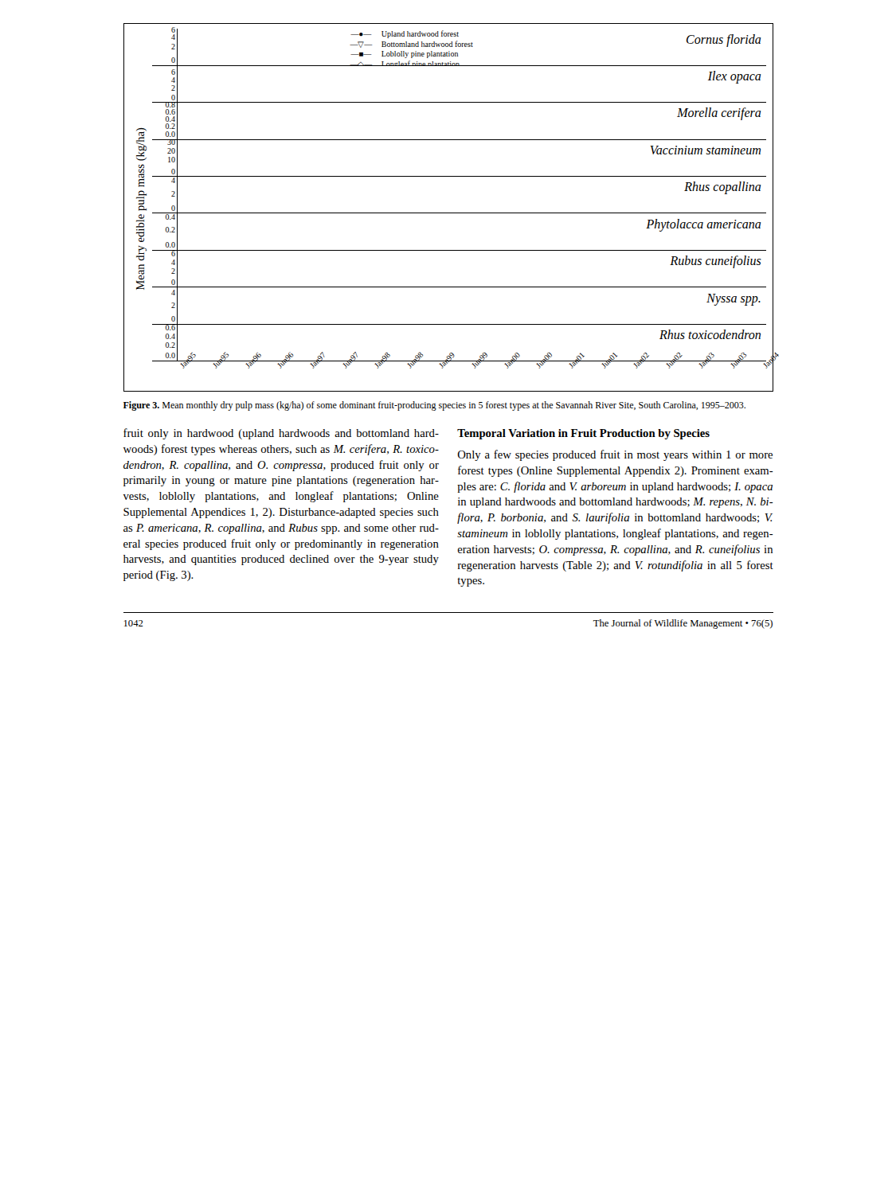Mean dry edible pulp mass (kg/ha)
6 4 2 0
| —●— | Upland hardwood forest |
| —▽— | Bottomland hardwood forest |
| —■— | Loblolly pine plantation |
| —◇— | Longleaf pine plantation |
| ·····▲····· | Regeneration harvest |
Cornus florida
6 4 2 0
Ilex opaca
0.8 0.6 0.4 0.2 0.0
Morella cerifera
30 20 10 0
Vaccinium stamineum
4 2 0
Rhus copallina
0.4 0.2 0.0
Phytolacca americana
6 4 2 0
Rubus cuneifolius
4 2 0
Nyssa spp.
0.6 0.4 0.2 0.0
Rhus toxicodendron
Jan95 Jun95 Jan96 Jun96 Jan97 Jun97 Jan98 Jun98 Jan99 Jun99 Jan00 Jun00 Jan01 Jun01 Jan02 Jun02 Jan03 Jun03 Jan04
Figure 3. Mean monthly dry pulp mass (kg/ha) of some dominant fruit-producing species in 5 forest types at the Savannah River Site, South Carolina, 1995–2003.
fruit only in hardwood (upland hardwoods and bottomland hardwoods) forest types whereas others, such as M. cerifera, R. toxicodendron, R. copallina, and O. compressa, produced fruit only or primarily in young or mature pine plantations (regeneration harvests, loblolly plantations, and longleaf plantations; Online Supplemental Appendices 1, 2). Disturbance-adapted species such as P. americana, R. copallina, and Rubus spp. and some other ruderal species produced fruit only or predominantly in regeneration harvests, and quantities produced declined over the 9-year study period (Fig. 3).
Temporal Variation in Fruit Production by Species
Only a few species produced fruit in most years within 1 or more forest types (Online Supplemental Appendix 2). Prominent examples are: C. florida and V. arboreum in upland hardwoods; I. opaca in upland hardwoods and bottomland hardwoods; M. repens, N. biflora, P. borbonia, and S. laurifolia in bottomland hardwoods; V. stamineum in loblolly plantations, longleaf plantations, and regeneration harvests; O. compressa, R. copallina, and R. cuneifolius in regeneration harvests (Table 2); and V. rotundifolia in all 5 forest types.
1042 The Journal of Wildlife Management • 76(5)